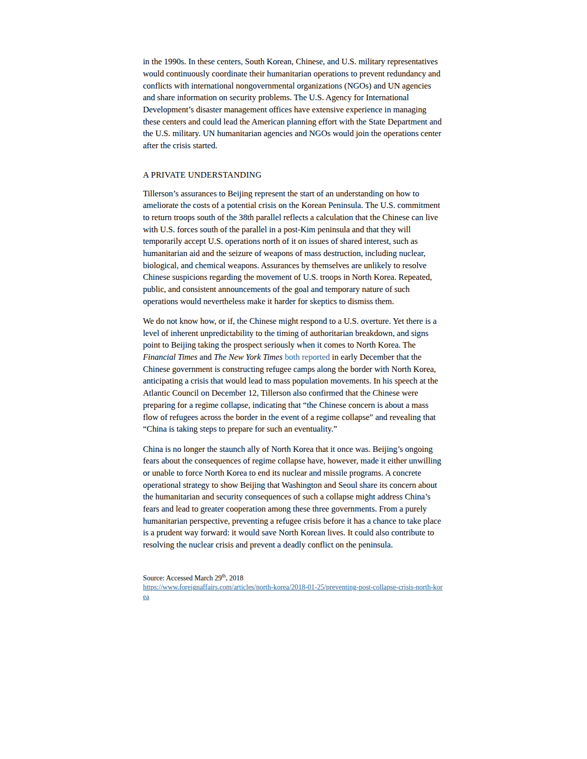in the 1990s. In these centers, South Korean, Chinese, and U.S. military representatives would continuously coordinate their humanitarian operations to prevent redundancy and conflicts with international nongovernmental organizations (NGOs) and UN agencies and share information on security problems. The U.S. Agency for International Development’s disaster management offices have extensive experience in managing these centers and could lead the American planning effort with the State Department and the U.S. military. UN humanitarian agencies and NGOs would join the operations center after the crisis started.
A PRIVATE UNDERSTANDING
Tillerson’s assurances to Beijing represent the start of an understanding on how to ameliorate the costs of a potential crisis on the Korean Peninsula. The U.S. commitment to return troops south of the 38th parallel reflects a calculation that the Chinese can live with U.S. forces south of the parallel in a post-Kim peninsula and that they will temporarily accept U.S. operations north of it on issues of shared interest, such as humanitarian aid and the seizure of weapons of mass destruction, including nuclear, biological, and chemical weapons. Assurances by themselves are unlikely to resolve Chinese suspicions regarding the movement of U.S. troops in North Korea. Repeated, public, and consistent announcements of the goal and temporary nature of such operations would nevertheless make it harder for skeptics to dismiss them.
We do not know how, or if, the Chinese might respond to a U.S. overture. Yet there is a level of inherent unpredictability to the timing of authoritarian breakdown, and signs point to Beijing taking the prospect seriously when it comes to North Korea. The Financial Times and The New York Times both reported in early December that the Chinese government is constructing refugee camps along the border with North Korea, anticipating a crisis that would lead to mass population movements. In his speech at the Atlantic Council on December 12, Tillerson also confirmed that the Chinese were preparing for a regime collapse, indicating that “the Chinese concern is about a mass flow of refugees across the border in the event of a regime collapse” and revealing that “China is taking steps to prepare for such an eventuality.”
China is no longer the staunch ally of North Korea that it once was. Beijing’s ongoing fears about the consequences of regime collapse have, however, made it either unwilling or unable to force North Korea to end its nuclear and missile programs. A concrete operational strategy to show Beijing that Washington and Seoul share its concern about the humanitarian and security consequences of such a collapse might address China’s fears and lead to greater cooperation among these three governments. From a purely humanitarian perspective, preventing a refugee crisis before it has a chance to take place is a prudent way forward: it would save North Korean lives. It could also contribute to resolving the nuclear crisis and prevent a deadly conflict on the peninsula.
Source: Accessed March 29th, 2018
https://www.foreignaffairs.com/articles/north-korea/2018-01-25/preventing-post-collapse-crisis-north-korea